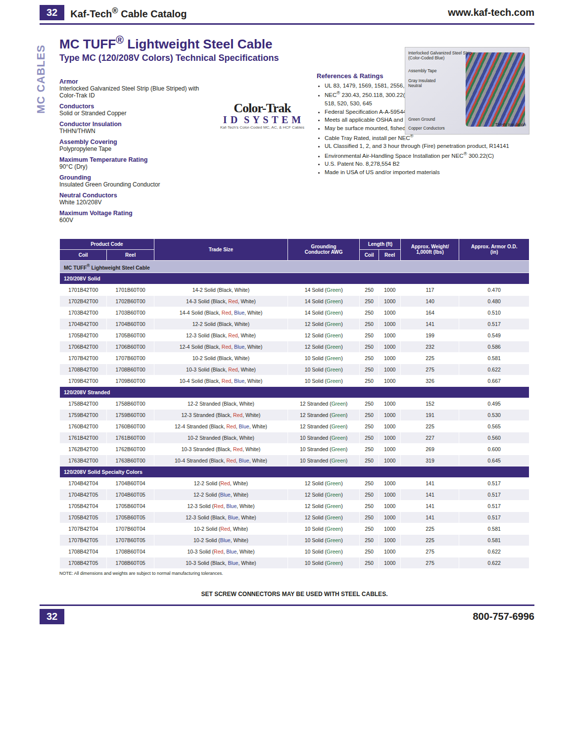32
Kaf-Tech® Cable Catalog
www.kaf-tech.com
MC CABLES
Interlocked Galvanized Steel Strip
(Color-Coded Blue)
Assembly Tape
Gray Insulated
Neutral
Green Ground
Copper Conductors
THHN Insulation
MC TUFF® Lightweight Steel Cable
Type MC (120/208V Colors) Technical Specifications
Armor
Interlocked Galvanized Steel Strip (Blue Striped) with Color-Trak ID
Conductors
Solid or Stranded Copper
Conductor Insulation
THHN/THWN
Assembly Covering
Polypropylene Tape
Maximum Temperature Rating
90°C (Dry)
Grounding
Insulated Green Grounding Conductor
Neutral Conductors
White 120/208V
Maximum Voltage Rating
600V
Color-Trak
I D S Y S T E M
Kaf-Tech's Color-Coded MC, AC, & HCF Cables
References & Ratings
UL 83, 1479, 1569, 1581, 2556, File Reference E80042
NEC® 230.43, 250.118, 300.22(C), 392, 396, 330, 501, 502, 503, 530, 504, 505, 518, 520, 530, 645
Federal Specification A-A-59544 (formerly J-C-30B)
Meets all applicable OSHA and HUD Requirements
May be surface mounted, fished and/or embedded in plaster
Cable Tray Rated, install per NEC®
UL Classified 1, 2, and 3 hour through (Fire) penetration product, R14141
Environmental Air-Handling Space Installation per NEC® 300.22(C)
U.S. Patent No. 8,278,554 B2
Made in USA of US and/or imported materials
| Product Code | Trade Size | Grounding Conductor AWG | Length (ft) | Approx. Weight/ 1,000ft (lbs) | Approx. Armor O.D. (in) |
| --- | --- | --- | --- | --- | --- |
| Coil | Reel | Coil | Reel |
| MC TUFF ® Lightweight Steel Cable |
| 120/208V Solid |
| 1701B42T00 | 1701B60T00 | 14-2 Solid (Black, White) | 14 Solid ( Green ) | 250 | 1000 | 117 | 0.470 |
| 1702B42T00 | 1702B60T00 | 14-3 Solid (Black, Red , White) | 14 Solid ( Green ) | 250 | 1000 | 140 | 0.480 |
| 1703B42T00 | 1703B60T00 | 14-4 Solid (Black, Red , Blue , White) | 14 Solid ( Green ) | 250 | 1000 | 164 | 0.510 |
| 1704B42T00 | 1704B60T00 | 12-2 Solid (Black, White) | 12 Solid ( Green ) | 250 | 1000 | 141 | 0.517 |
| 1705B42T00 | 1705B60T00 | 12-3 Solid (Black, Red , White) | 12 Solid ( Green ) | 250 | 1000 | 199 | 0.549 |
| 1706B42T00 | 1706B60T00 | 12-4 Solid (Black, Red , Blue , White) | 12 Solid ( Green ) | 250 | 1000 | 232 | 0.586 |
| 1707B42T00 | 1707B60T00 | 10-2 Solid (Black, White) | 10 Solid ( Green ) | 250 | 1000 | 225 | 0.581 |
| 1708B42T00 | 1708B60T00 | 10-3 Solid (Black, Red , White) | 10 Solid ( Green ) | 250 | 1000 | 275 | 0.622 |
| 1709B42T00 | 1709B60T00 | 10-4 Solid (Black, Red , Blue , White) | 10 Solid ( Green ) | 250 | 1000 | 326 | 0.667 |
| 120/208V Stranded |
| 1758B42T00 | 1758B60T00 | 12-2 Stranded (Black, White) | 12 Stranded ( Green ) | 250 | 1000 | 152 | 0.495 |
| 1759B42T00 | 1759B60T00 | 12-3 Stranded (Black, Red , White) | 12 Stranded ( Green ) | 250 | 1000 | 191 | 0.530 |
| 1760B42T00 | 1760B60T00 | 12-4 Stranded (Black, Red , Blue , White) | 12 Stranded ( Green ) | 250 | 1000 | 225 | 0.565 |
| 1761B42T00 | 1761B60T00 | 10-2 Stranded (Black, White) | 10 Stranded ( Green ) | 250 | 1000 | 227 | 0.560 |
| 1762B42T00 | 1762B60T00 | 10-3 Stranded (Black, Red , White) | 10 Stranded ( Green ) | 250 | 1000 | 269 | 0.600 |
| 1763B42T00 | 1763B60T00 | 10-4 Stranded (Black, Red , Blue , White) | 10 Stranded ( Green ) | 250 | 1000 | 319 | 0.645 |
| 120/208V Solid Specialty Colors |
| 1704B42T04 | 1704B60T04 | 12-2 Solid ( Red , White) | 12 Solid ( Green ) | 250 | 1000 | 141 | 0.517 |
| 1704B42T05 | 1704B60T05 | 12-2 Solid ( Blue , White) | 12 Solid ( Green ) | 250 | 1000 | 141 | 0.517 |
| 1705B42T04 | 1705B60T04 | 12-3 Solid ( Red , Blue , White) | 12 Solid ( Green ) | 250 | 1000 | 141 | 0.517 |
| 1705B42T05 | 1705B60T05 | 12-3 Solid (Black, Blue , White) | 12 Solid ( Green ) | 250 | 1000 | 141 | 0.517 |
| 1707B42T04 | 1707B60T04 | 10-2 Solid ( Red , White) | 10 Solid ( Green ) | 250 | 1000 | 225 | 0.581 |
| 1707B42T05 | 1707B60T05 | 10-2 Solid ( Blue , White) | 10 Solid ( Green ) | 250 | 1000 | 225 | 0.581 |
| 1708B42T04 | 1708B60T04 | 10-3 Solid ( Red , Blue , White) | 10 Solid ( Green ) | 250 | 1000 | 275 | 0.622 |
| 1708B42T05 | 1708B60T05 | 10-3 Solid (Black, Blue , White) | 10 Solid ( Green ) | 250 | 1000 | 275 | 0.622 |
NOTE: All dimensions and weights are subject to normal manufacturing tolerances.
SET SCREW CONNECTORS MAY BE USED WITH STEEL CABLES.
32
800-757-6996